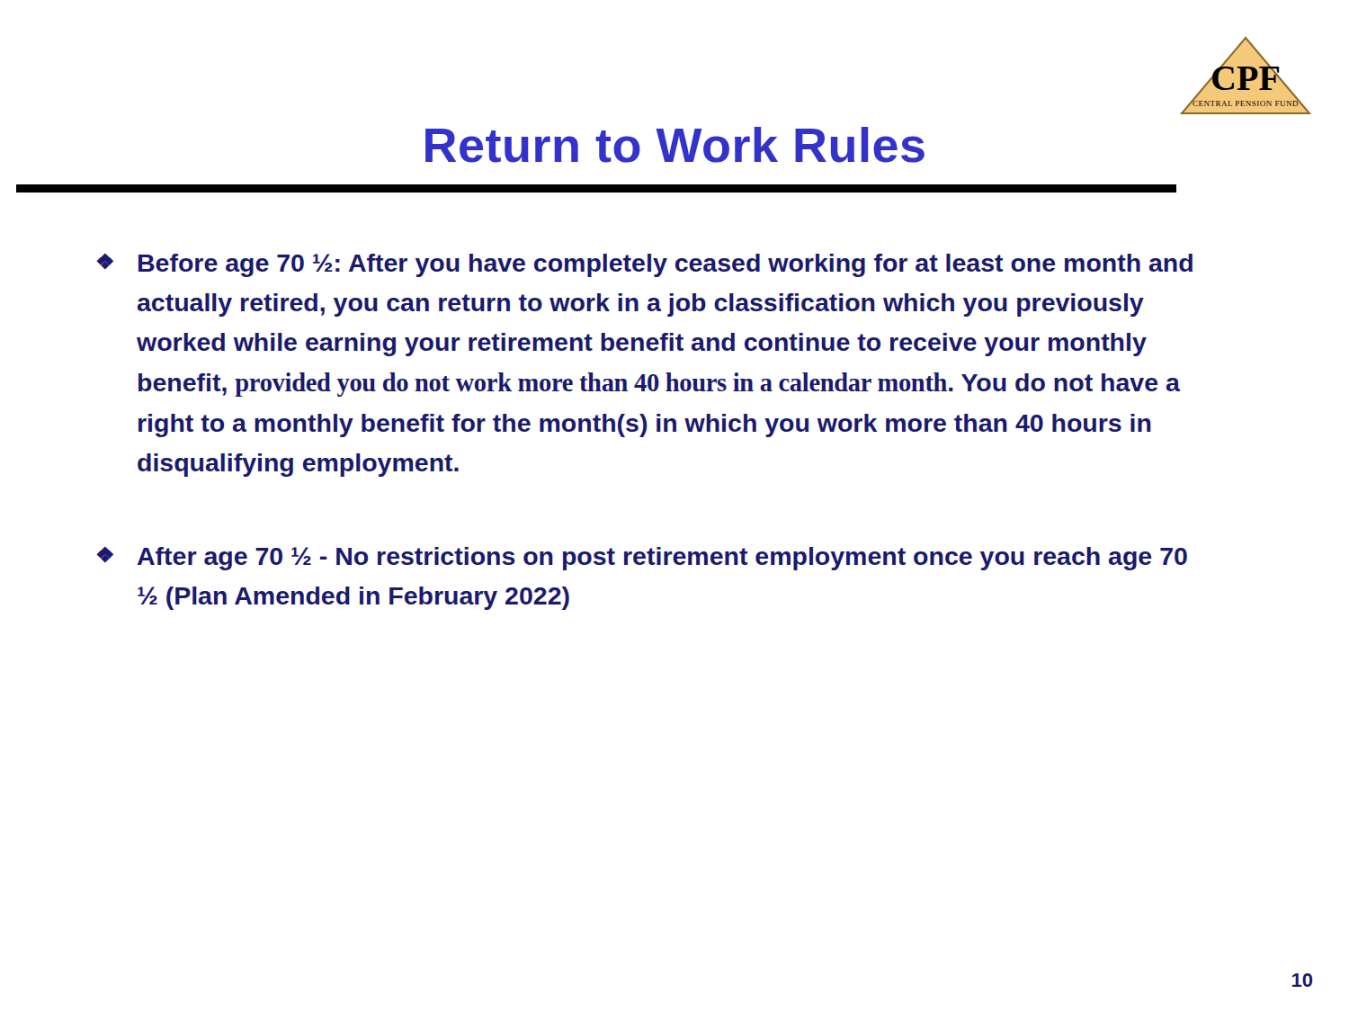CPF CENTRAL PENSION FUND
Return to Work Rules
Before age 70 ½: After you have completely ceased working for at least one month and actually retired, you can return to work in a job classification which you previously worked while earning your retirement benefit and continue to receive your monthly benefit, provided you do not work more than 40 hours in a calendar month. You do not have a right to a monthly benefit for the month(s) in which you work more than 40 hours in disqualifying employment.
After age 70 ½ - No restrictions on post retirement employment once you reach age 70 ½ (Plan Amended in February 2022)
10